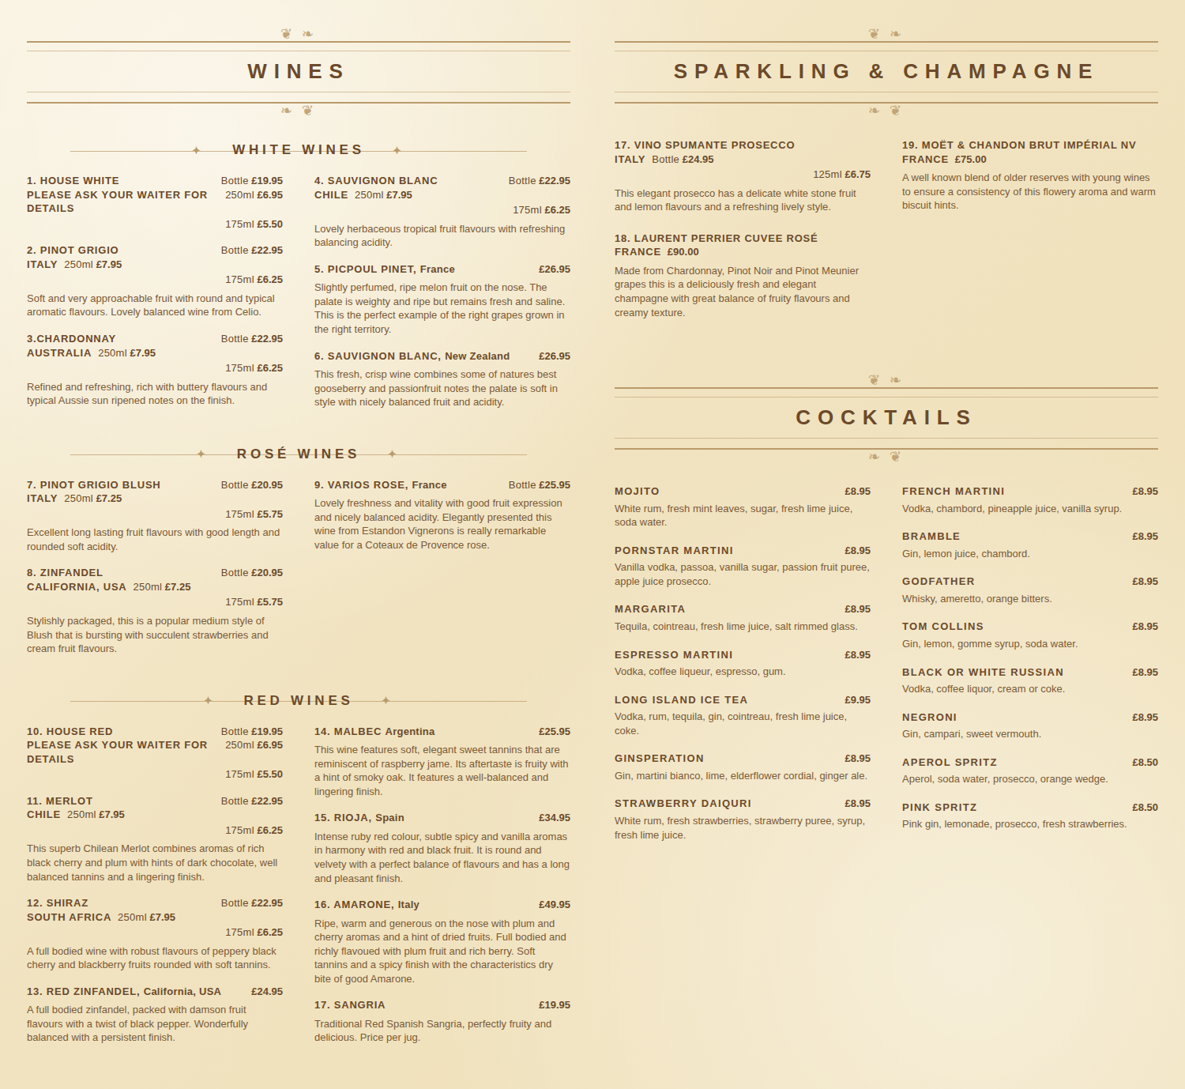❦ ❧
Wines
❧ ❦
✦ White Wines ✦
1. House White
Bottle £19.95
Please ask your waiter for details
250ml £6.95
175ml £5.50
2. Pinot Grigio
Bottle £22.95
Italy
250ml £7.95
175ml £6.25
Soft and very approachable fruit with round and typical aromatic flavours. Lovely balanced wine from Celio.
3.Chardonnay
Bottle £22.95
Australia
250ml £7.95
175ml £6.25
Refined and refreshing, rich with buttery flavours and typical Aussie sun ripened notes on the finish.
4. Sauvignon Blanc
Bottle £22.95
Chile
250ml £7.95
175ml £6.25
Lovely herbaceous tropical fruit flavours with refreshing balancing acidity.
5. Picpoul Pinet, France
£26.95
Slightly perfumed, ripe melon fruit on the nose. The palate is weighty and ripe but remains fresh and saline. This is the perfect example of the right grapes grown in the right territory.
6. Sauvignon Blanc, New Zealand
£26.95
This fresh, crisp wine combines some of natures best gooseberry and passionfruit notes the palate is soft in style with nicely balanced fruit and acidity.
✦ Rosé Wines ✦
7. Pinot Grigio Blush
Bottle £20.95
Italy
250ml £7.25
175ml £5.75
Excellent long lasting fruit flavours with good length and rounded soft acidity.
8. Zinfandel
Bottle £20.95
California, USA
250ml £7.25
175ml £5.75
Stylishly packaged, this is a popular medium style of Blush that is bursting with succulent strawberries and cream fruit flavours.
9. Varios Rose, France
Bottle £25.95
Lovely freshness and vitality with good fruit expression and nicely balanced acidity. Elegantly presented this wine from Estandon Vignerons is really remarkable value for a Coteaux de Provence rose.
✦ Red Wines ✦
10. House Red
Bottle £19.95
Please ask your waiter for details
250ml £6.95
175ml £5.50
11. Merlot
Bottle £22.95
Chile
250ml £7.95
175ml £6.25
This superb Chilean Merlot combines aromas of rich black cherry and plum with hints of dark chocolate, well balanced tannins and a lingering finish.
12. Shiraz
Bottle £22.95
South Africa
250ml £7.95
175ml £6.25
A full bodied wine with robust flavours of peppery black cherry and blackberry fruits rounded with soft tannins.
13. Red Zinfandel, California, USA
£24.95
A full bodied zinfandel, packed with damson fruit flavours with a twist of black pepper. Wonderfully balanced with a persistent finish.
14. Malbec Argentina
£25.95
This wine features soft, elegant sweet tannins that are reminiscent of raspberry jame. Its aftertaste is fruity with a hint of smoky oak. It features a well-balanced and lingering finish.
15. Rioja, Spain
£34.95
Intense ruby red colour, subtle spicy and vanilla aromas in harmony with red and black fruit. It is round and velvety with a perfect balance of flavours and has a long and pleasant finish.
16. Amarone, Italy
£49.95
Ripe, warm and generous on the nose with plum and cherry aromas and a hint of dried fruits. Full bodied and richly flavoued with plum fruit and rich berry. Soft tannins and a spicy finish with the characteristics dry bite of good Amarone.
17. Sangria
£19.95
Traditional Red Spanish Sangria, perfectly fruity and delicious. Price per jug.
❦ ❧
Sparkling & Champagne
❧ ❦
17. Vino Spumante Prosecco
Italy
Bottle £24.95
125ml £6.75
This elegant prosecco has a delicate white stone fruit and lemon flavours and a refreshing lively style.
18. Laurent Perrier Cuvee Rosé
France
£90.00
Made from Chardonnay, Pinot Noir and Pinot Meunier grapes this is a deliciously fresh and elegant champagne with great balance of fruity flavours and creamy texture.
19. Moët & Chandon Brut Impérial NV
France
£75.00
A well known blend of older reserves with young wines to ensure a consistency of this flowery aroma and warm biscuit hints.
❦ ❧
Cocktails
❧ ❦
Mojito
£8.95
White rum, fresh mint leaves, sugar, fresh lime juice, soda water.
Pornstar Martini
£8.95
Vanilla vodka, passoa, vanilla sugar, passion fruit puree, apple juice prosecco.
Margarita
£8.95
Tequila, cointreau, fresh lime juice, salt rimmed glass.
Espresso Martini
£8.95
Vodka, coffee liqueur, espresso, gum.
Long Island Ice Tea
£9.95
Vodka, rum, tequila, gin, cointreau, fresh lime juice, coke.
Ginsperation
£8.95
Gin, martini bianco, lime, elderflower cordial, ginger ale.
Strawberry Daiquri
£8.95
White rum, fresh strawberries, strawberry puree, syrup, fresh lime juice.
French Martini
£8.95
Vodka, chambord, pineapple juice, vanilla syrup.
Bramble
£8.95
Gin, lemon juice, chambord.
Godfather
£8.95
Whisky, ameretto, orange bitters.
Tom Collins
£8.95
Gin, lemon, gomme syrup, soda water.
Black or White Russian
£8.95
Vodka, coffee liquor, cream or coke.
Negroni
£8.95
Gin, campari, sweet vermouth.
Aperol Spritz
£8.50
Aperol, soda water, prosecco, orange wedge.
Pink Spritz
£8.50
Pink gin, lemonade, prosecco, fresh strawberries.